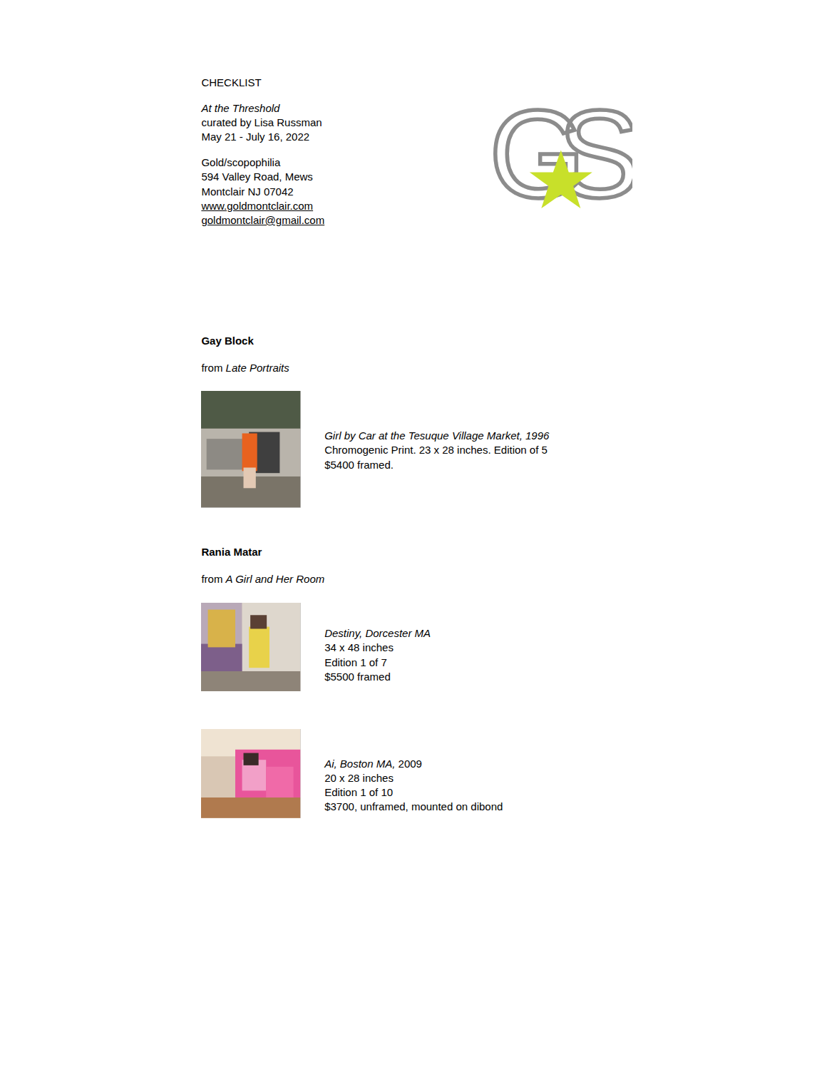CHECKLIST
At the Threshold
curated by Lisa Russman
May 21 - July 16, 2022
Gold/scopophilia
594 Valley Road, Mews
Montclair NJ 07042
www.goldmontclair.com
goldmontclair@gmail.com
G S
Gay Block
from Late Portraits
Girl by Car at the Tesuque Village Market, 1996
Chromogenic Print. 23 x 28 inches. Edition of 5
$5400 framed.
Rania Matar
from A Girl and Her Room
Destiny, Dorcester MA
34 x 48 inches
Edition 1 of 7
$5500 framed
Ai, Boston MA, 2009
20 x 28 inches
Edition 1 of 10
$3700, unframed, mounted on dibond